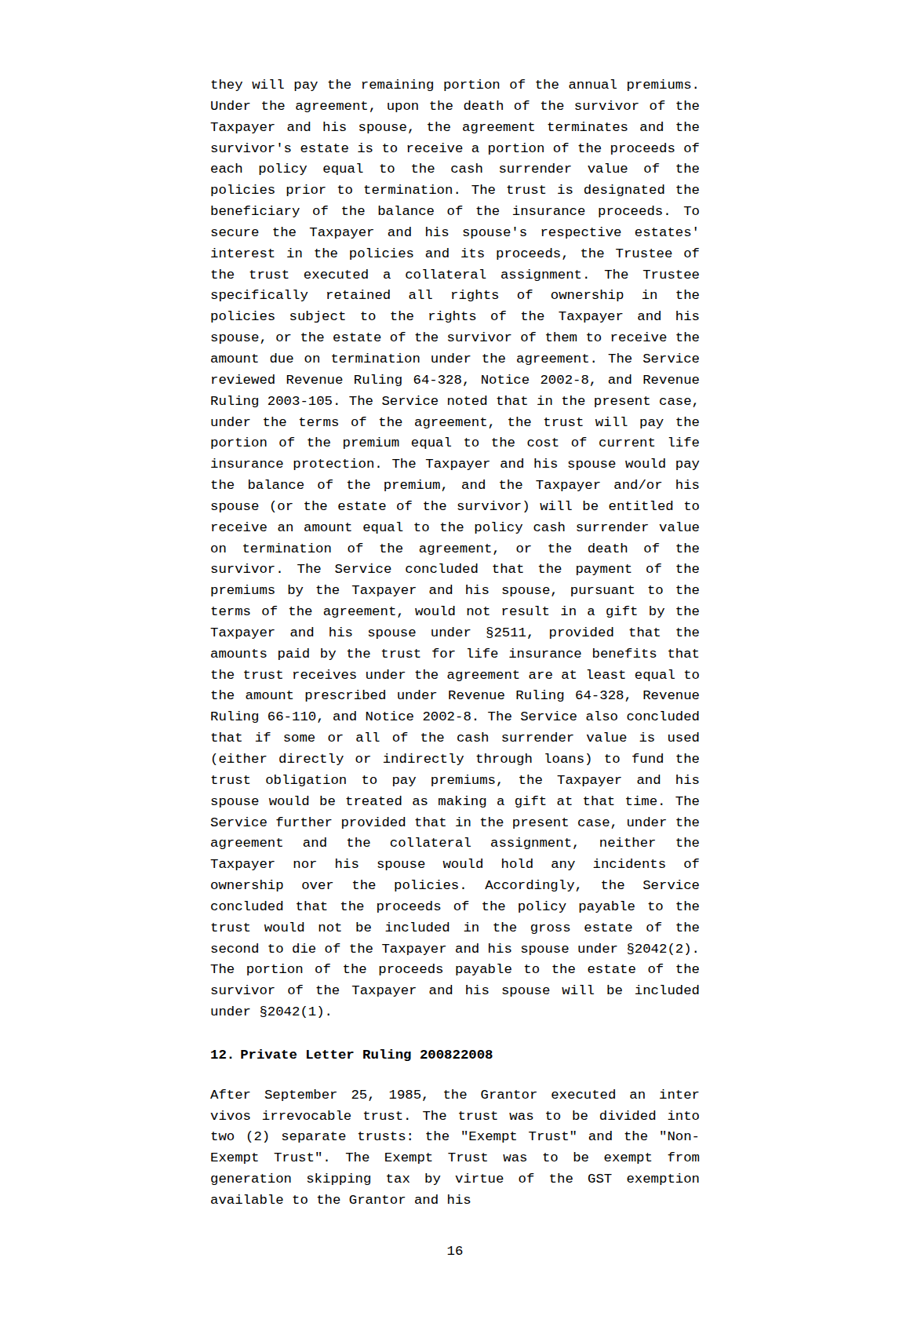they will pay the remaining portion of the annual premiums. Under the agreement, upon the death of the survivor of the Taxpayer and his spouse, the agreement terminates and the survivor's estate is to receive a portion of the proceeds of each policy equal to the cash surrender value of the policies prior to termination. The trust is designated the beneficiary of the balance of the insurance proceeds. To secure the Taxpayer and his spouse's respective estates' interest in the policies and its proceeds, the Trustee of the trust executed a collateral assignment. The Trustee specifically retained all rights of ownership in the policies subject to the rights of the Taxpayer and his spouse, or the estate of the survivor of them to receive the amount due on termination under the agreement. The Service reviewed Revenue Ruling 64-328, Notice 2002-8, and Revenue Ruling 2003-105. The Service noted that in the present case, under the terms of the agreement, the trust will pay the portion of the premium equal to the cost of current life insurance protection. The Taxpayer and his spouse would pay the balance of the premium, and the Taxpayer and/or his spouse (or the estate of the survivor) will be entitled to receive an amount equal to the policy cash surrender value on termination of the agreement, or the death of the survivor. The Service concluded that the payment of the premiums by the Taxpayer and his spouse, pursuant to the terms of the agreement, would not result in a gift by the Taxpayer and his spouse under §2511, provided that the amounts paid by the trust for life insurance benefits that the trust receives under the agreement are at least equal to the amount prescribed under Revenue Ruling 64-328, Revenue Ruling 66-110, and Notice 2002-8. The Service also concluded that if some or all of the cash surrender value is used (either directly or indirectly through loans) to fund the trust obligation to pay premiums, the Taxpayer and his spouse would be treated as making a gift at that time. The Service further provided that in the present case, under the agreement and the collateral assignment, neither the Taxpayer nor his spouse would hold any incidents of ownership over the policies. Accordingly, the Service concluded that the proceeds of the policy payable to the trust would not be included in the gross estate of the second to die of the Taxpayer and his spouse under §2042(2). The portion of the proceeds payable to the estate of the survivor of the Taxpayer and his spouse will be included under §2042(1).
12. Private Letter Ruling 200822008
After September 25, 1985, the Grantor executed an inter vivos irrevocable trust. The trust was to be divided into two (2) separate trusts: the "Exempt Trust" and the "Non-Exempt Trust". The Exempt Trust was to be exempt from generation skipping tax by virtue of the GST exemption available to the Grantor and his
16